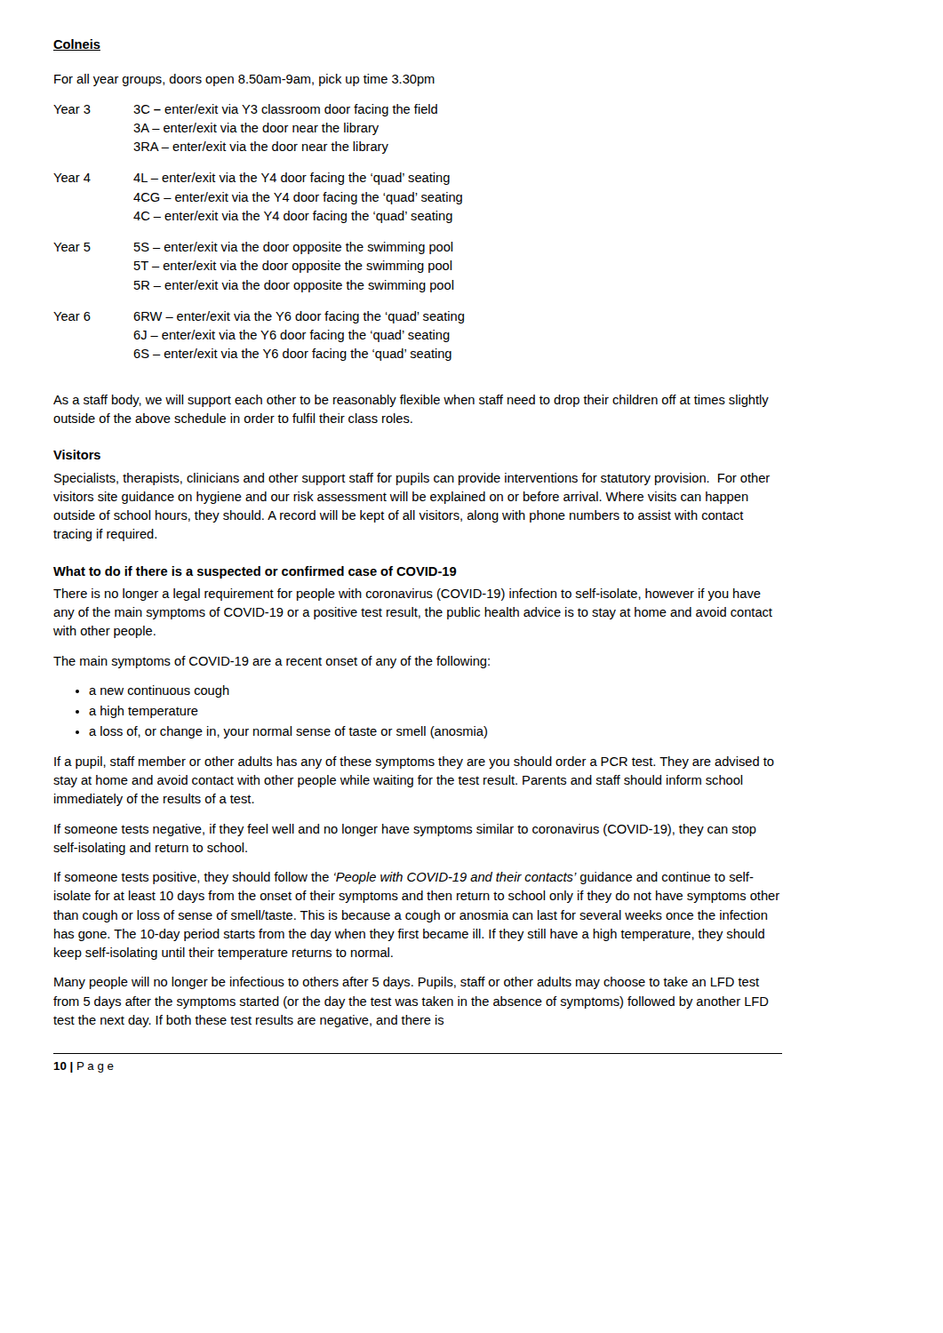Colneis
For all year groups, doors open 8.50am-9am, pick up time 3.30pm
| Year 3 | 3C – enter/exit via Y3 classroom door facing the field 3A – enter/exit via the door near the library 3RA – enter/exit via the door near the library |
| Year 4 | 4L – enter/exit via the Y4 door facing the ‘quad’ seating 4CG – enter/exit via the Y4 door facing the ‘quad’ seating 4C – enter/exit via the Y4 door facing the ‘quad’ seating |
| Year 5 | 5S – enter/exit via the door opposite the swimming pool 5T – enter/exit via the door opposite the swimming pool 5R – enter/exit via the door opposite the swimming pool |
| Year 6 | 6RW – enter/exit via the Y6 door facing the ‘quad’ seating 6J – enter/exit via the Y6 door facing the ‘quad’ seating 6S – enter/exit via the Y6 door facing the ‘quad’ seating |
As a staff body, we will support each other to be reasonably flexible when staff need to drop their children off at times slightly outside of the above schedule in order to fulfil their class roles.
Visitors
Specialists, therapists, clinicians and other support staff for pupils can provide interventions for statutory provision. For other visitors site guidance on hygiene and our risk assessment will be explained on or before arrival. Where visits can happen outside of school hours, they should. A record will be kept of all visitors, along with phone numbers to assist with contact tracing if required.
What to do if there is a suspected or confirmed case of COVID-19
There is no longer a legal requirement for people with coronavirus (COVID-19) infection to self-isolate, however if you have any of the main symptoms of COVID-19 or a positive test result, the public health advice is to stay at home and avoid contact with other people.
The main symptoms of COVID-19 are a recent onset of any of the following:
a new continuous cough
a high temperature
a loss of, or change in, your normal sense of taste or smell (anosmia)
If a pupil, staff member or other adults has any of these symptoms they are you should order a PCR test. They are advised to stay at home and avoid contact with other people while waiting for the test result. Parents and staff should inform school immediately of the results of a test.
If someone tests negative, if they feel well and no longer have symptoms similar to coronavirus (COVID-19), they can stop self-isolating and return to school.
If someone tests positive, they should follow the ‘People with COVID-19 and their contacts’ guidance and continue to self-isolate for at least 10 days from the onset of their symptoms and then return to school only if they do not have symptoms other than cough or loss of sense of smell/taste. This is because a cough or anosmia can last for several weeks once the infection has gone. The 10-day period starts from the day when they first became ill. If they still have a high temperature, they should keep self-isolating until their temperature returns to normal.
Many people will no longer be infectious to others after 5 days. Pupils, staff or other adults may choose to take an LFD test from 5 days after the symptoms started (or the day the test was taken in the absence of symptoms) followed by another LFD test the next day. If both these test results are negative, and there is
10 | P a g e